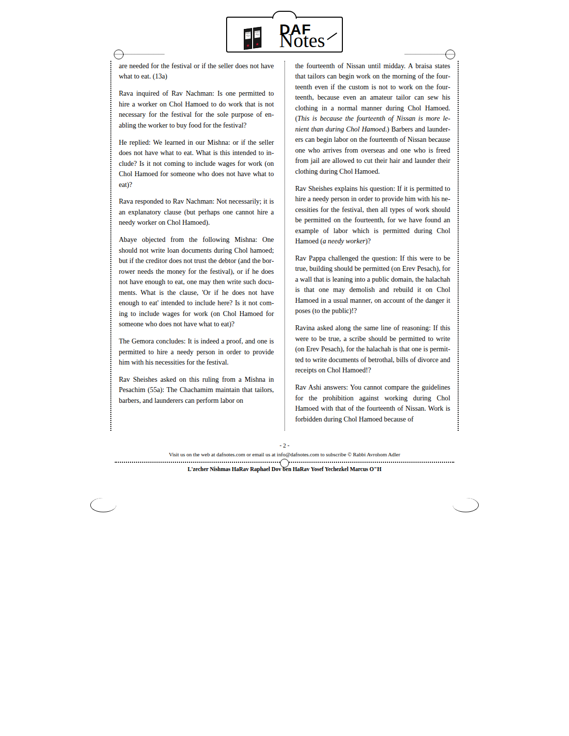תלמוד בבלי
תלמוד בבלי
DAF
Notes
are needed for the festival or if the seller does not have what to eat. (13a)
Rava inquired of Rav Nachman: Is one permitted to hire a worker on Chol Hamoed to do work that is not necessary for the festival for the sole purpose of enabling the worker to buy food for the festival?
He replied: We learned in our Mishna: or if the seller does not have what to eat. What is this intended to include? Is it not coming to include wages for work (on Chol Hamoed for someone who does not have what to eat)?
Rava responded to Rav Nachman: Not necessarily; it is an explanatory clause (but perhaps one cannot hire a needy worker on Chol Hamoed).
Abaye objected from the following Mishna: One should not write loan documents during Chol hamoed; but if the creditor does not trust the debtor (and the borrower needs the money for the festival), or if he does not have enough to eat, one may then write such documents. What is the clause, 'Or if he does not have enough to eat' intended to include here? Is it not coming to include wages for work (on Chol Hamoed for someone who does not have what to eat)?
The Gemora concludes: It is indeed a proof, and one is permitted to hire a needy person in order to provide him with his necessities for the festival.
Rav Sheishes asked on this ruling from a Mishna in Pesachim (55a): The Chachamim maintain that tailors, barbers, and launderers can perform labor on
the fourteenth of Nissan until midday. A braisa states that tailors can begin work on the morning of the fourteenth even if the custom is not to work on the fourteenth, because even an amateur tailor can sew his clothing in a normal manner during Chol Hamoed. (This is because the fourteenth of Nissan is more lenient than during Chol Hamoed.) Barbers and launderers can begin labor on the fourteenth of Nissan because one who arrives from overseas and one who is freed from jail are allowed to cut their hair and launder their clothing during Chol Hamoed.
Rav Sheishes explains his question: If it is permitted to hire a needy person in order to provide him with his necessities for the festival, then all types of work should be permitted on the fourteenth, for we have found an example of labor which is permitted during Chol Hamoed (a needy worker)?
Rav Pappa challenged the question: If this were to be true, building should be permitted (on Erev Pesach), for a wall that is leaning into a public domain, the halachah is that one may demolish and rebuild it on Chol Hamoed in a usual manner, on account of the danger it poses (to the public)!?
Ravina asked along the same line of reasoning: If this were to be true, a scribe should be permitted to write (on Erev Pesach), for the halachah is that one is permitted to write documents of betrothal, bills of divorce and receipts on Chol Hamoed!?
Rav Ashi answers: You cannot compare the guidelines for the prohibition against working during Chol Hamoed with that of the fourteenth of Nissan. Work is forbidden during Chol Hamoed because of
- 2 -
Visit us on the web at dafnotes.com or email us at info@dafnotes.com to subscribe © Rabbi Avrohom Adler
L'zecher Nishmas HaRav Raphael Dov ben HaRav Yosef Yechezkel Marcus O"H